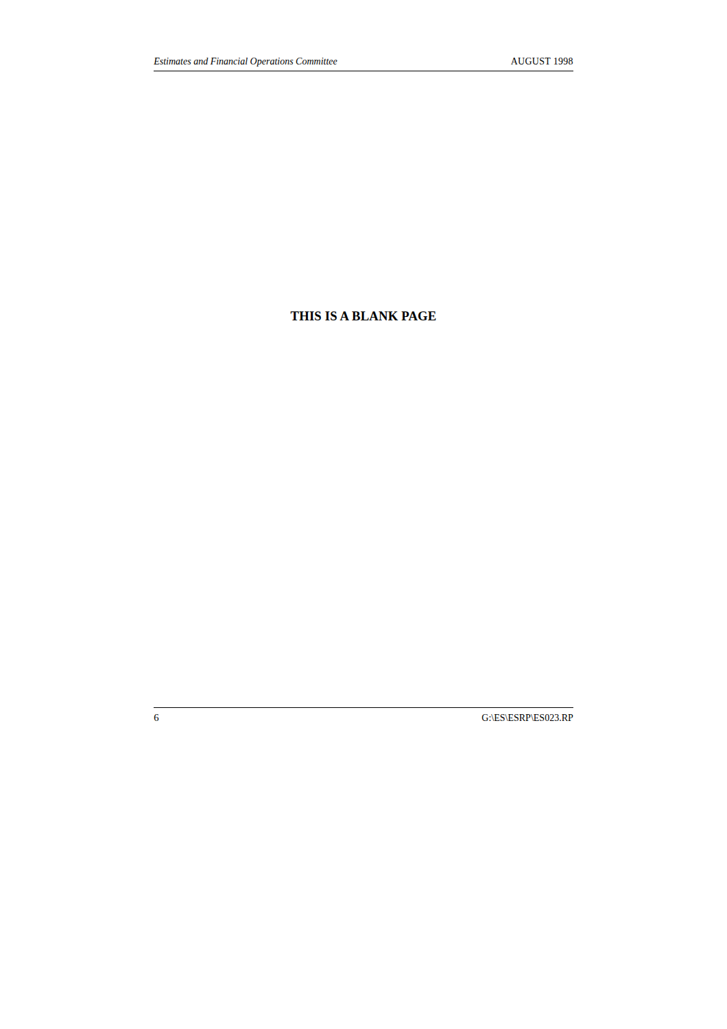Estimates and Financial Operations Committee AUGUST 1998
THIS IS A BLANK PAGE
6 G:\ES\ESRP\ES023.RP